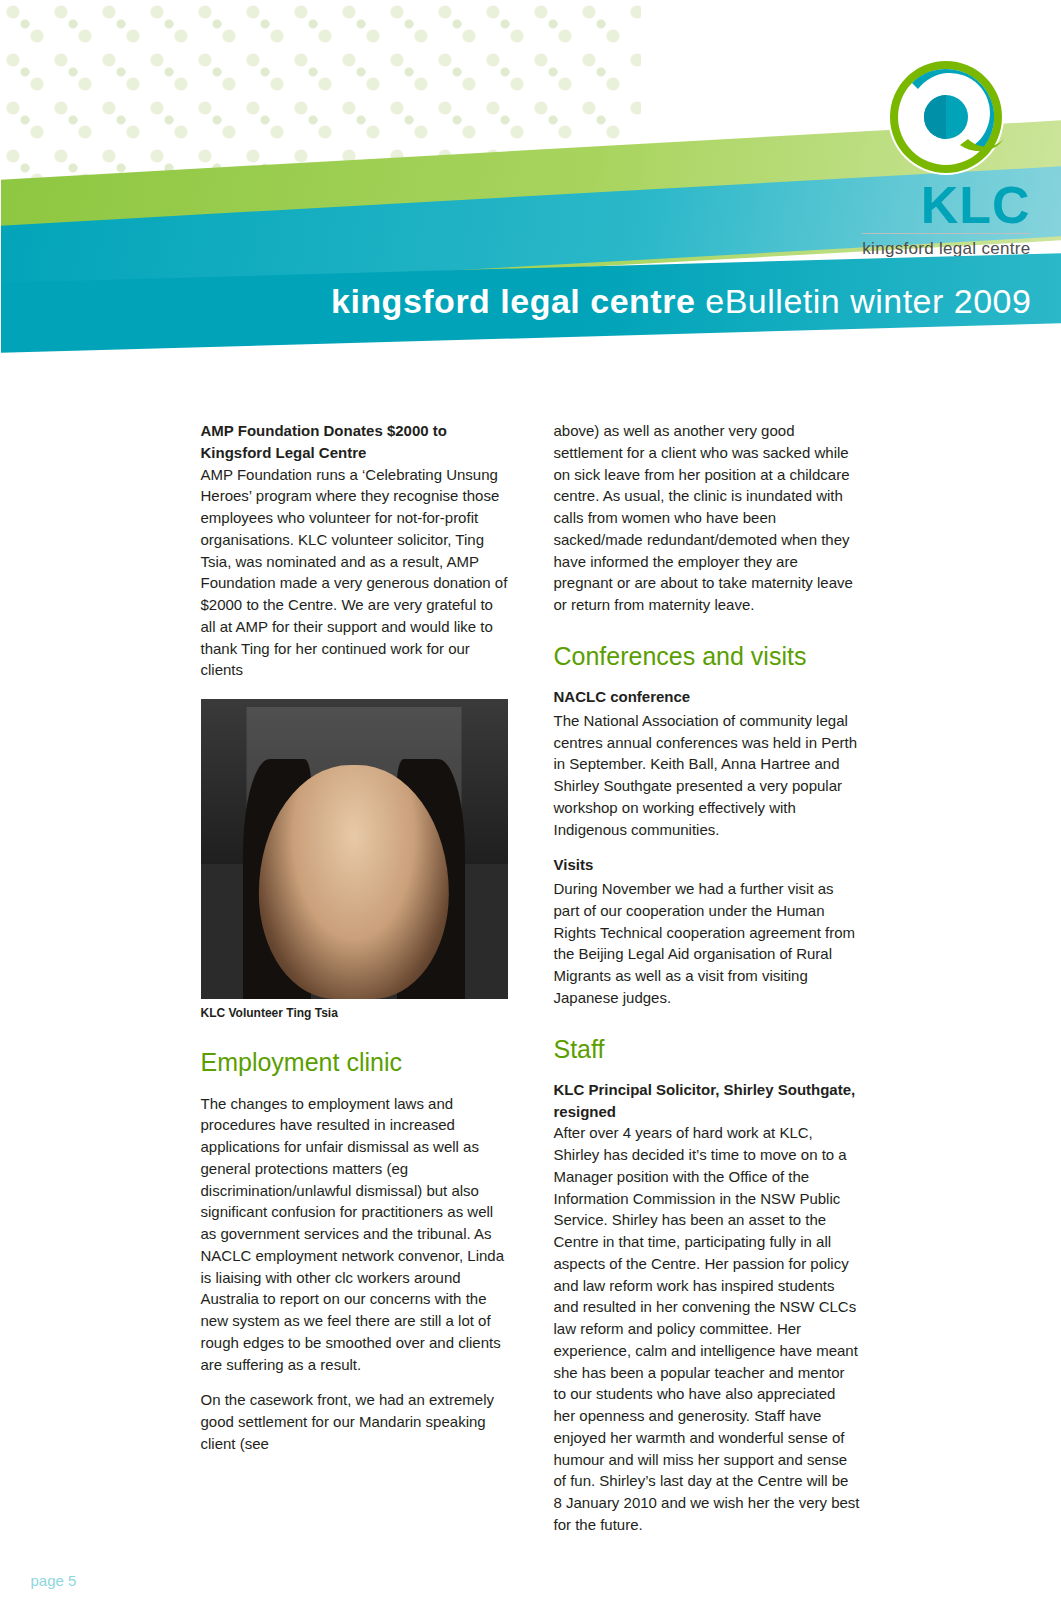KLC
kingsford legal centre
kingsford legal centre eBulletin winter 2009
AMP Foundation Donates $2000 to Kingsford Legal Centre
AMP Foundation runs a ‘Celebrating Unsung Heroes’ program where they recognise those employees who volunteer for not-for-profit organisations. KLC volunteer solicitor, Ting Tsia, was nominated and as a result, AMP Foundation made a very generous donation of $2000 to the Centre. We are very grateful to all at AMP for their support and would like to thank Ting for her continued work for our clients
KLC Volunteer Ting Tsia
Employment clinic
The changes to employment laws and procedures have resulted in increased applications for unfair dismissal as well as general protections matters (eg discrimination/unlawful dismissal) but also significant confusion for practitioners as well as government services and the tribunal. As NACLC employment network convenor, Linda is liaising with other clc workers around Australia to report on our concerns with the new system as we feel there are still a lot of rough edges to be smoothed over and clients are suffering as a result.
On the casework front, we had an extremely good settlement for our Mandarin speaking client (see
above) as well as another very good settlement for a client who was sacked while on sick leave from her position at a childcare centre. As usual, the clinic is inundated with calls from women who have been sacked/made redundant/demoted when they have informed the employer they are pregnant or are about to take maternity leave or return from maternity leave.
Conferences and visits
NACLC conference
The National Association of community legal centres annual conferences was held in Perth in September. Keith Ball, Anna Hartree and Shirley Southgate presented a very popular workshop on working effectively with Indigenous communities.
Visits
During November we had a further visit as part of our cooperation under the Human Rights Technical cooperation agreement from the Beijing Legal Aid organisation of Rural Migrants as well as a visit from visiting Japanese judges.
Staff
KLC Principal Solicitor, Shirley Southgate, resigned
After over 4 years of hard work at KLC, Shirley has decided it’s time to move on to a Manager position with the Office of the Information Commission in the NSW Public Service. Shirley has been an asset to the Centre in that time, participating fully in all aspects of the Centre. Her passion for policy and law reform work has inspired students and resulted in her convening the NSW CLCs law reform and policy committee. Her experience, calm and intelligence have meant she has been a popular teacher and mentor to our students who have also appreciated her openness and generosity. Staff have enjoyed her warmth and wonderful sense of humour and will miss her support and sense of fun. Shirley’s last day at the Centre will be 8 January 2010 and we wish her the very best for the future.
page 5